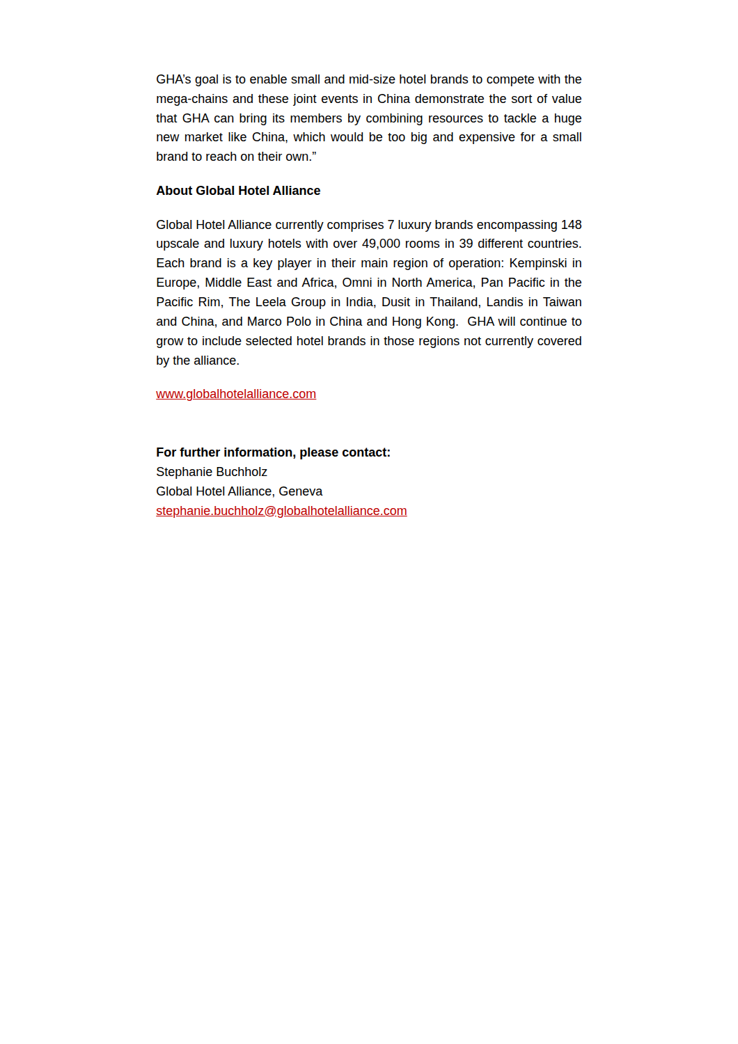GHA’s goal is to enable small and mid-size hotel brands to compete with the mega-chains and these joint events in China demonstrate the sort of value that GHA can bring its members by combining resources to tackle a huge new market like China, which would be too big and expensive for a small brand to reach on their own.”
About Global Hotel Alliance
Global Hotel Alliance currently comprises 7 luxury brands encompassing 148 upscale and luxury hotels with over 49,000 rooms in 39 different countries. Each brand is a key player in their main region of operation: Kempinski in Europe, Middle East and Africa, Omni in North America, Pan Pacific in the Pacific Rim, The Leela Group in India, Dusit in Thailand, Landis in Taiwan and China, and Marco Polo in China and Hong Kong. GHA will continue to grow to include selected hotel brands in those regions not currently covered by the alliance.
www.globalhotelalliance.com
For further information, please contact:
Stephanie Buchholz
Global Hotel Alliance, Geneva
stephanie.buchholz@globalhotelalliance.com